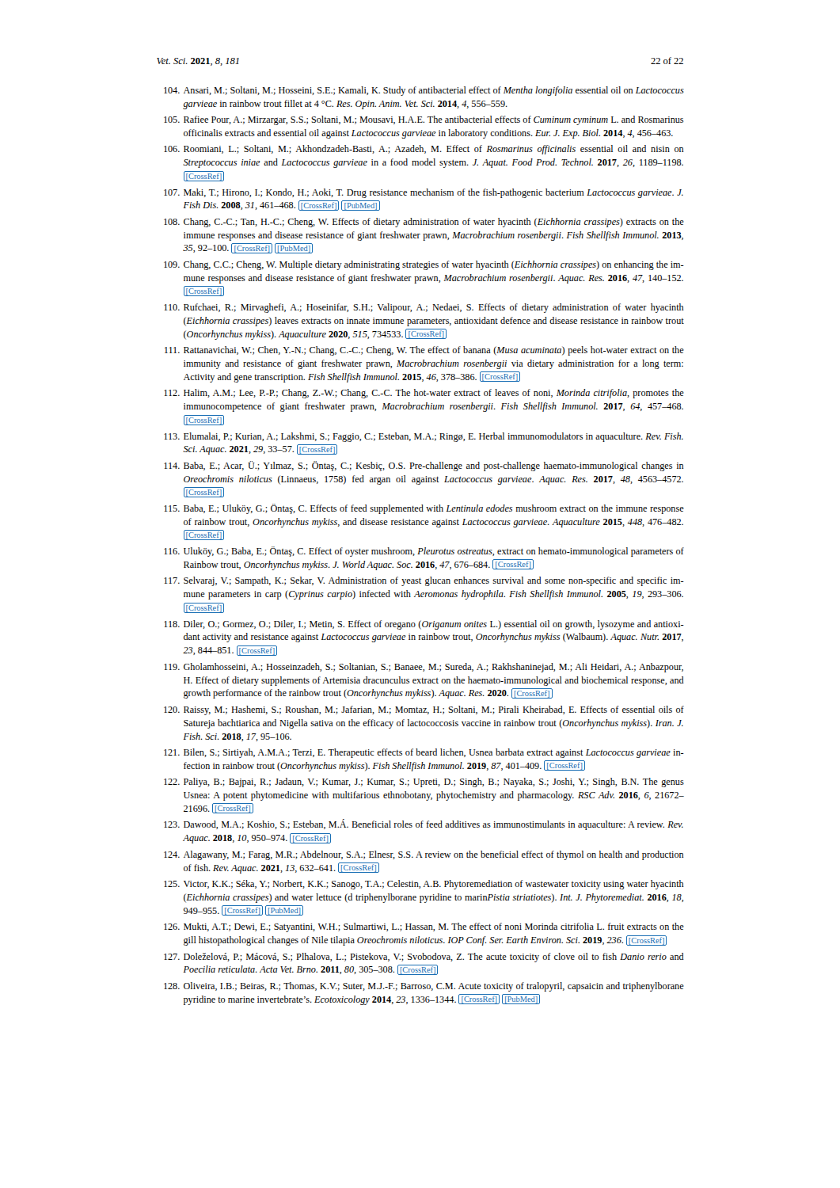Vet. Sci. 2021, 8, 181
22 of 22
104. Ansari, M.; Soltani, M.; Hosseini, S.E.; Kamali, K. Study of antibacterial effect of Mentha longifolia essential oil on Lactococcus garvieae in rainbow trout fillet at 4 °C. Res. Opin. Anim. Vet. Sci. 2014, 4, 556–559.
105. Rafiee Pour, A.; Mirzargar, S.S.; Soltani, M.; Mousavi, H.A.E. The antibacterial effects of Cuminum cyminum L. and Rosmarinus officinalis extracts and essential oil against Lactococcus garvieae in laboratory conditions. Eur. J. Exp. Biol. 2014, 4, 456–463.
106. Roomiani, L.; Soltani, M.; Akhondzadeh-Basti, A.; Azadeh, M. Effect of Rosmarinus officinalis essential oil and nisin on Streptococcus iniae and Lactococcus garvieae in a food model system. J. Aquat. Food Prod. Technol. 2017, 26, 1189–1198. [CrossRef]
107. Maki, T.; Hirono, I.; Kondo, H.; Aoki, T. Drug resistance mechanism of the fish-pathogenic bacterium Lactococcus garvieae. J. Fish Dis. 2008, 31, 461–468. [CrossRef] [PubMed]
108. Chang, C.-C.; Tan, H.-C.; Cheng, W. Effects of dietary administration of water hyacinth (Eichhornia crassipes) extracts on the immune responses and disease resistance of giant freshwater prawn, Macrobrachium rosenbergii. Fish Shellfish Immunol. 2013, 35, 92–100. [CrossRef] [PubMed]
109. Chang, C.C.; Cheng, W. Multiple dietary administrating strategies of water hyacinth (Eichhornia crassipes) on enhancing the immune responses and disease resistance of giant freshwater prawn, Macrobrachium rosenbergii. Aquac. Res. 2016, 47, 140–152. [CrossRef]
110. Rufchaei, R.; Mirvaghefi, A.; Hoseinifar, S.H.; Valipour, A.; Nedaei, S. Effects of dietary administration of water hyacinth (Eichhornia crassipes) leaves extracts on innate immune parameters, antioxidant defence and disease resistance in rainbow trout (Oncorhynchus mykiss). Aquaculture 2020, 515, 734533. [CrossRef]
111. Rattanavichai, W.; Chen, Y.-N.; Chang, C.-C.; Cheng, W. The effect of banana (Musa acuminata) peels hot-water extract on the immunity and resistance of giant freshwater prawn, Macrobrachium rosenbergii via dietary administration for a long term: Activity and gene transcription. Fish Shellfish Immunol. 2015, 46, 378–386. [CrossRef]
112. Halim, A.M.; Lee, P.-P.; Chang, Z.-W.; Chang, C.-C. The hot-water extract of leaves of noni, Morinda citrifolia, promotes the immunocompetence of giant freshwater prawn, Macrobrachium rosenbergii. Fish Shellfish Immunol. 2017, 64, 457–468. [CrossRef]
113. Elumalai, P.; Kurian, A.; Lakshmi, S.; Faggio, C.; Esteban, M.A.; Ringø, E. Herbal immunomodulators in aquaculture. Rev. Fish. Sci. Aquac. 2021, 29, 33–57. [CrossRef]
114. Baba, E.; Acar, Ü.; Yılmaz, S.; Öntaş, C.; Kesbiç, O.S. Pre-challenge and post-challenge haemato-immunological changes in Oreochromis niloticus (Linnaeus, 1758) fed argan oil against Lactococcus garvieae. Aquac. Res. 2017, 48, 4563–4572. [CrossRef]
115. Baba, E.; Uluköy, G.; Öntaş, C. Effects of feed supplemented with Lentinula edodes mushroom extract on the immune response of rainbow trout, Oncorhynchus mykiss, and disease resistance against Lactococcus garvieae. Aquaculture 2015, 448, 476–482. [CrossRef]
116. Uluköy, G.; Baba, E.; Öntaş, C. Effect of oyster mushroom, Pleurotus ostreatus, extract on hemato-immunological parameters of Rainbow trout, Oncorhynchus mykiss. J. World Aquac. Soc. 2016, 47, 676–684. [CrossRef]
117. Selvaraj, V.; Sampath, K.; Sekar, V. Administration of yeast glucan enhances survival and some non-specific and specific immune parameters in carp (Cyprinus carpio) infected with Aeromonas hydrophila. Fish Shellfish Immunol. 2005, 19, 293–306. [CrossRef]
118. Diler, O.; Gormez, O.; Diler, I.; Metin, S. Effect of oregano (Origanum onites L.) essential oil on growth, lysozyme and antioxidant activity and resistance against Lactococcus garvieae in rainbow trout, Oncorhynchus mykiss (Walbaum). Aquac. Nutr. 2017, 23, 844–851. [CrossRef]
119. Gholamhosseini, A.; Hosseinzadeh, S.; Soltanian, S.; Banaee, M.; Sureda, A.; Rakhshaninejad, M.; Ali Heidari, A.; Anbazpour, H. Effect of dietary supplements of Artemisia dracunculus extract on the haemato-immunological and biochemical response, and growth performance of the rainbow trout (Oncorhynchus mykiss). Aquac. Res. 2020. [CrossRef]
120. Raissy, M.; Hashemi, S.; Roushan, M.; Jafarian, M.; Momtaz, H.; Soltani, M.; Pirali Kheirabad, E. Effects of essential oils of Satureja bachtiarica and Nigella sativa on the efficacy of lactococcosis vaccine in rainbow trout (Oncorhynchus mykiss). Iran. J. Fish. Sci. 2018, 17, 95–106.
121. Bilen, S.; Sirtiyah, A.M.A.; Terzi, E. Therapeutic effects of beard lichen, Usnea barbata extract against Lactococcus garvieae infection in rainbow trout (Oncorhynchus mykiss). Fish Shellfish Immunol. 2019, 87, 401–409. [CrossRef]
122. Paliya, B.; Bajpai, R.; Jadaun, V.; Kumar, J.; Kumar, S.; Upreti, D.; Singh, B.; Nayaka, S.; Joshi, Y.; Singh, B.N. The genus Usnea: A potent phytomedicine with multifarious ethnobotany, phytochemistry and pharmacology. RSC Adv. 2016, 6, 21672–21696. [CrossRef]
123. Dawood, M.A.; Koshio, S.; Esteban, M.Á. Beneficial roles of feed additives as immunostimulants in aquaculture: A review. Rev. Aquac. 2018, 10, 950–974. [CrossRef]
124. Alagawany, M.; Farag, M.R.; Abdelnour, S.A.; Elnesr, S.S. A review on the beneficial effect of thymol on health and production of fish. Rev. Aquac. 2021, 13, 632–641. [CrossRef]
125. Victor, K.K.; Séka, Y.; Norbert, K.K.; Sanogo, T.A.; Celestin, A.B. Phytoremediation of wastewater toxicity using water hyacinth (Eichhornia crassipes) and water lettuce (d triphenylborane pyridine to marinPistia striatiotes). Int. J. Phytoremediat. 2016, 18, 949–955. [CrossRef] [PubMed]
126. Mukti, A.T.; Dewi, E.; Satyantini, W.H.; Sulmartiwi, L.; Hassan, M. The effect of noni Morinda citrifolia L. fruit extracts on the gill histopathological changes of Nile tilapia Oreochromis niloticus. IOP Conf. Ser. Earth Environ. Sci. 2019, 236. [CrossRef]
127. Doleželová, P.; Mácová, S.; Plhalova, L.; Pistekova, V.; Svobodova, Z. The acute toxicity of clove oil to fish Danio rerio and Poecilia reticulata. Acta Vet. Brno. 2011, 80, 305–308. [CrossRef]
128. Oliveira, I.B.; Beiras, R.; Thomas, K.V.; Suter, M.J.-F.; Barroso, C.M. Acute toxicity of tralopyril, capsaicin and triphenylborane pyridine to marine invertebrate’s. Ecotoxicology 2014, 23, 1336–1344. [CrossRef] [PubMed]